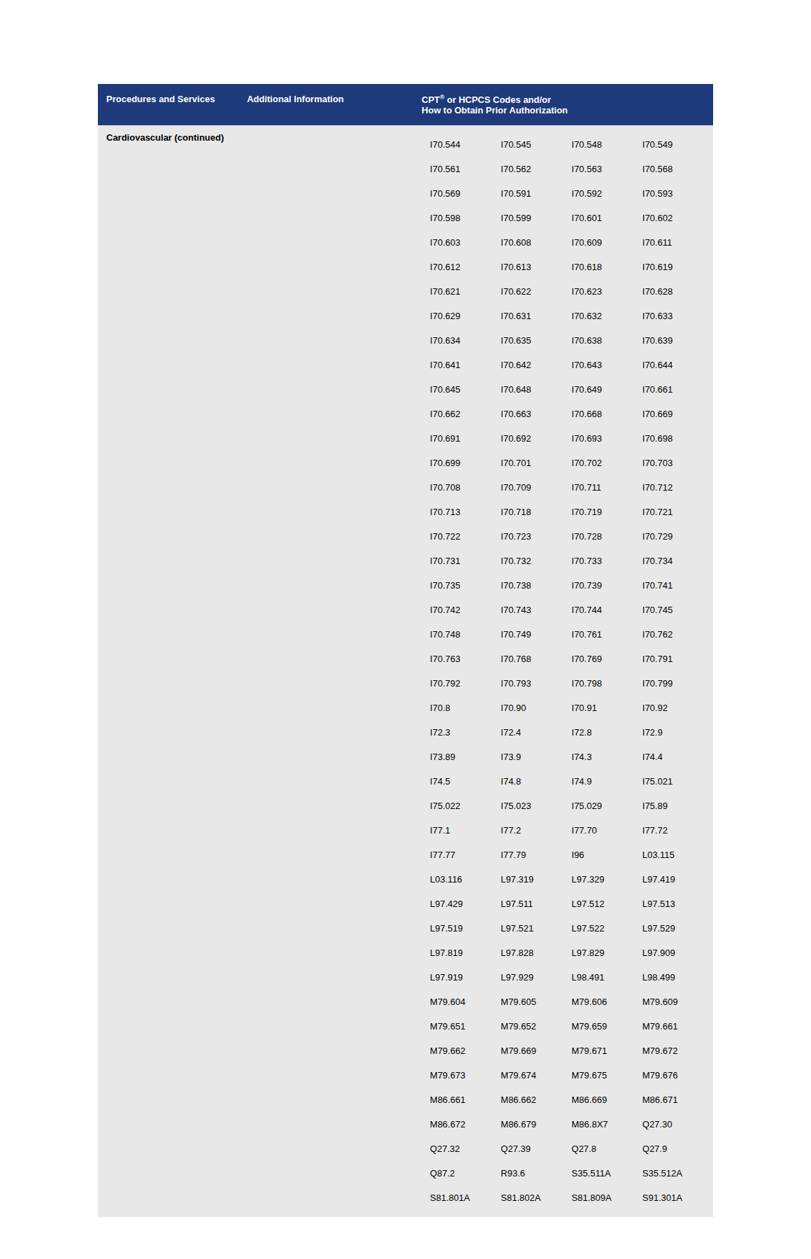| Procedures and Services | Additional Information | CPT ® or HCPCS Codes and/or How to Obtain Prior Authorization |
| --- | --- | --- |
| Cardiovascular (continued) | | / I70.544 / I70.545 / I70.548 / I70.549 / / I70.561 / I70.562 / I70.563 / I70.568 / / I70.569 / I70.591 / I70.592 / I70.593 / / I70.598 / I70.599 / I70.601 / I70.602 / / I70.603 / I70.608 / I70.609 / I70.611 / / I70.612 / I70.613 / I70.618 / I70.619 / / I70.621 / I70.622 / I70.623 / I70.628 / / I70.629 / I70.631 / I70.632 / I70.633 / / I70.634 / I70.635 / I70.638 / I70.639 / / I70.641 / I70.642 / I70.643 / I70.644 / / I70.645 / I70.648 / I70.649 / I70.661 / / I70.662 / I70.663 / I70.668 / I70.669 / / I70.691 / I70.692 / I70.693 / I70.698 / / I70.699 / I70.701 / I70.702 / I70.703 / / I70.708 / I70.709 / I70.711 / I70.712 / / I70.713 / I70.718 / I70.719 / I70.721 / / I70.722 / I70.723 / I70.728 / I70.729 / / I70.731 / I70.732 / I70.733 / I70.734 / / I70.735 / I70.738 / I70.739 / I70.741 / / I70.742 / I70.743 / I70.744 / I70.745 / / I70.748 / I70.749 / I70.761 / I70.762 / / I70.763 / I70.768 / I70.769 / I70.791 / / I70.792 / I70.793 / I70.798 / I70.799 / / I70.8 / I70.90 / I70.91 / I70.92 / / I72.3 / I72.4 / I72.8 / I72.9 / / I73.89 / I73.9 / I74.3 / I74.4 / / I74.5 / I74.8 / I74.9 / I75.021 / / I75.022 / I75.023 / I75.029 / I75.89 / / I77.1 / I77.2 / I77.70 / I77.72 / / I77.77 / I77.79 / I96 / L03.115 / / L03.116 / L97.319 / L97.329 / L97.419 / / L97.429 / L97.511 / L97.512 / L97.513 / / L97.519 / L97.521 / L97.522 / L97.529 / / L97.819 / L97.828 / L97.829 / L97.909 / / L97.919 / L97.929 / L98.491 / L98.499 / / M79.604 / M79.605 / M79.606 / M79.609 / / M79.651 / M79.652 / M79.659 / M79.661 / / M79.662 / M79.669 / M79.671 / M79.672 / / M79.673 / M79.674 / M79.675 / M79.676 / / M86.661 / M86.662 / M86.669 / M86.671 / / M86.672 / M86.679 / M86.8X7 / Q27.30 / / Q27.32 / Q27.39 / Q27.8 / Q27.9 / / Q87.2 / R93.6 / S35.511A / S35.512A / / S81.801A / S81.802A / S81.809A / S91.301A / |